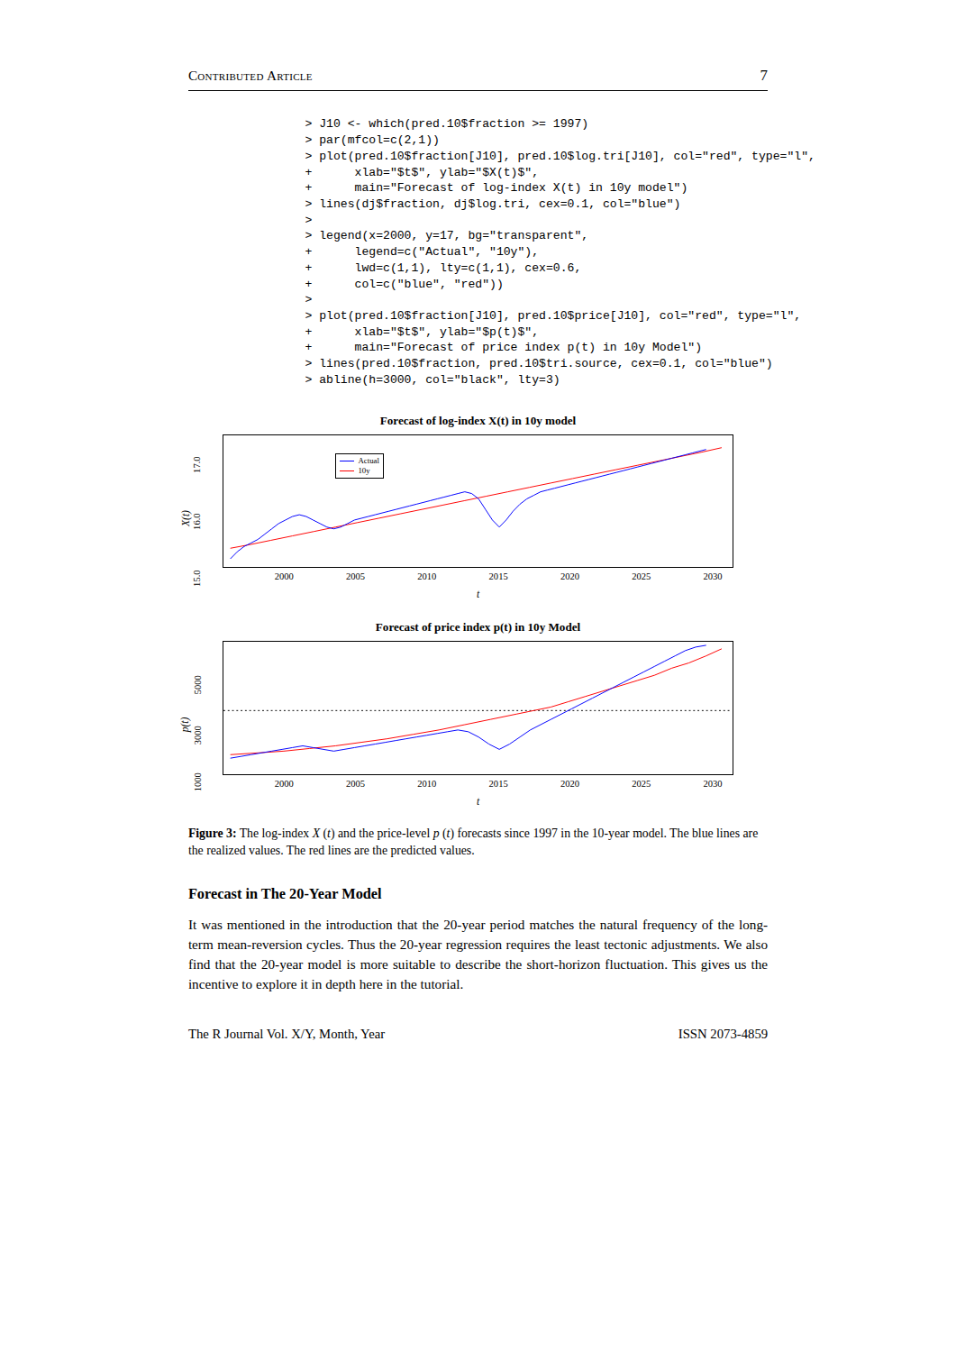Contributed Article 7
> J10 <- which(pred.10$fraction >= 1997)
> par(mfcol=c(2,1))
> plot(pred.10$fraction[J10], pred.10$log.tri[J10], col="red", type="l",
+      xlab="$t$", ylab="$X(t)$",
+      main="Forecast of log-index X(t) in 10y model")
> lines(dj$fraction, dj$log.tri, cex=0.1, col="blue")
>
> legend(x=2000, y=17, bg="transparent",
+      legend=c("Actual", "10y"),
+      lwd=c(1,1), lty=c(1,1), cex=0.6,
+      col=c("blue", "red"))
>
> plot(pred.10$fraction[J10], pred.10$price[J10], col="red", type="l",
+      xlab="$t$", ylab="$p(t)$",
+      main="Forecast of price index p(t) in 10y Model")
> lines(pred.10$fraction, pred.10$tri.source, cex=0.1, col="blue")
> abline(h=3000, col="black", lty=3)
Forecast of log-index X(t) in 10y model
X(t)
17.0
16.0
15.0
Actual
10y
2000 2005 2010 2015 2020 2025 2030
t
Forecast of price index p(t) in 10y Model
p(t)
5000
3000
1000
2000 2005 2010 2015 2020 2025 2030
t
Figure 3: The log-index X (t) and the price-level p (t) forecasts since 1997 in the 10-year model. The blue lines are the realized values. The red lines are the predicted values.
Forecast in The 20-Year Model
It was mentioned in the introduction that the 20-year period matches the natural frequency of the long-term mean-reversion cycles. Thus the 20-year regression requires the least tectonic adjustments. We also find that the 20-year model is more suitable to describe the short-horizon fluctuation. This gives us the incentive to explore it in depth here in the tutorial.
The R Journal Vol. X/Y, Month, Year ISSN 2073-4859